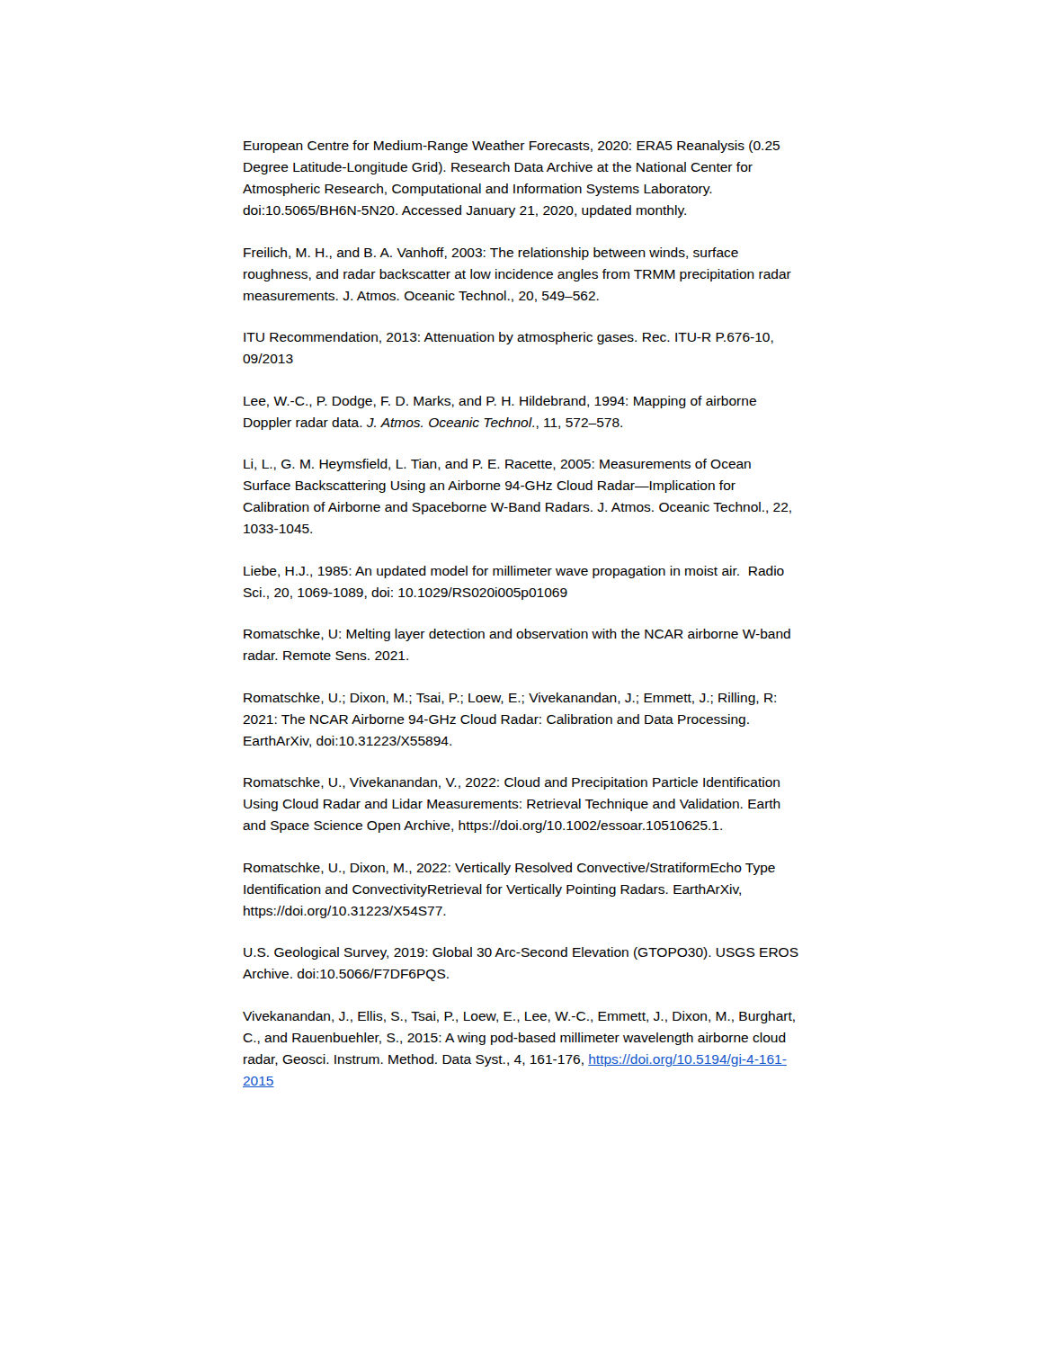European Centre for Medium-Range Weather Forecasts, 2020: ERA5 Reanalysis (0.25 Degree Latitude-Longitude Grid). Research Data Archive at the National Center for Atmospheric Research, Computational and Information Systems Laboratory. doi:10.5065/BH6N-5N20. Accessed January 21, 2020, updated monthly.
Freilich, M. H., and B. A. Vanhoff, 2003: The relationship between winds, surface roughness, and radar backscatter at low incidence angles from TRMM precipitation radar measurements. J. Atmos. Oceanic Technol., 20, 549–562.
ITU Recommendation, 2013: Attenuation by atmospheric gases. Rec. ITU-R P.676-10, 09/2013
Lee, W.-C., P. Dodge, F. D. Marks, and P. H. Hildebrand, 1994: Mapping of airborne Doppler radar data. J. Atmos. Oceanic Technol., 11, 572–578.
Li, L., G. M. Heymsfield, L. Tian, and P. E. Racette, 2005: Measurements of Ocean Surface Backscattering Using an Airborne 94-GHz Cloud Radar—Implication for Calibration of Airborne and Spaceborne W-Band Radars. J. Atmos. Oceanic Technol., 22, 1033-1045.
Liebe, H.J., 1985: An updated model for millimeter wave propagation in moist air. Radio Sci., 20, 1069-1089, doi: 10.1029/RS020i005p01069
Romatschke, U: Melting layer detection and observation with the NCAR airborne W-band radar. Remote Sens. 2021.
Romatschke, U.; Dixon, M.; Tsai, P.; Loew, E.; Vivekanandan, J.; Emmett, J.; Rilling, R: 2021: The NCAR Airborne 94-GHz Cloud Radar: Calibration and Data Processing. EarthArXiv, doi:10.31223/X55894.
Romatschke, U., Vivekanandan, V., 2022: Cloud and Precipitation Particle Identification Using Cloud Radar and Lidar Measurements: Retrieval Technique and Validation. Earth and Space Science Open Archive, https://doi.org/10.1002/essoar.10510625.1.
Romatschke, U., Dixon, M., 2022: Vertically Resolved Convective/StratiformEcho Type Identification and ConvectivityRetrieval for Vertically Pointing Radars. EarthArXiv, https://doi.org/10.31223/X54S77.
U.S. Geological Survey, 2019: Global 30 Arc-Second Elevation (GTOPO30). USGS EROS Archive. doi:10.5066/F7DF6PQS.
Vivekanandan, J., Ellis, S., Tsai, P., Loew, E., Lee, W.-C., Emmett, J., Dixon, M., Burghart, C., and Rauenbuehler, S., 2015: A wing pod-based millimeter wavelength airborne cloud radar, Geosci. Instrum. Method. Data Syst., 4, 161-176, https://doi.org/10.5194/gi-4-161-2015